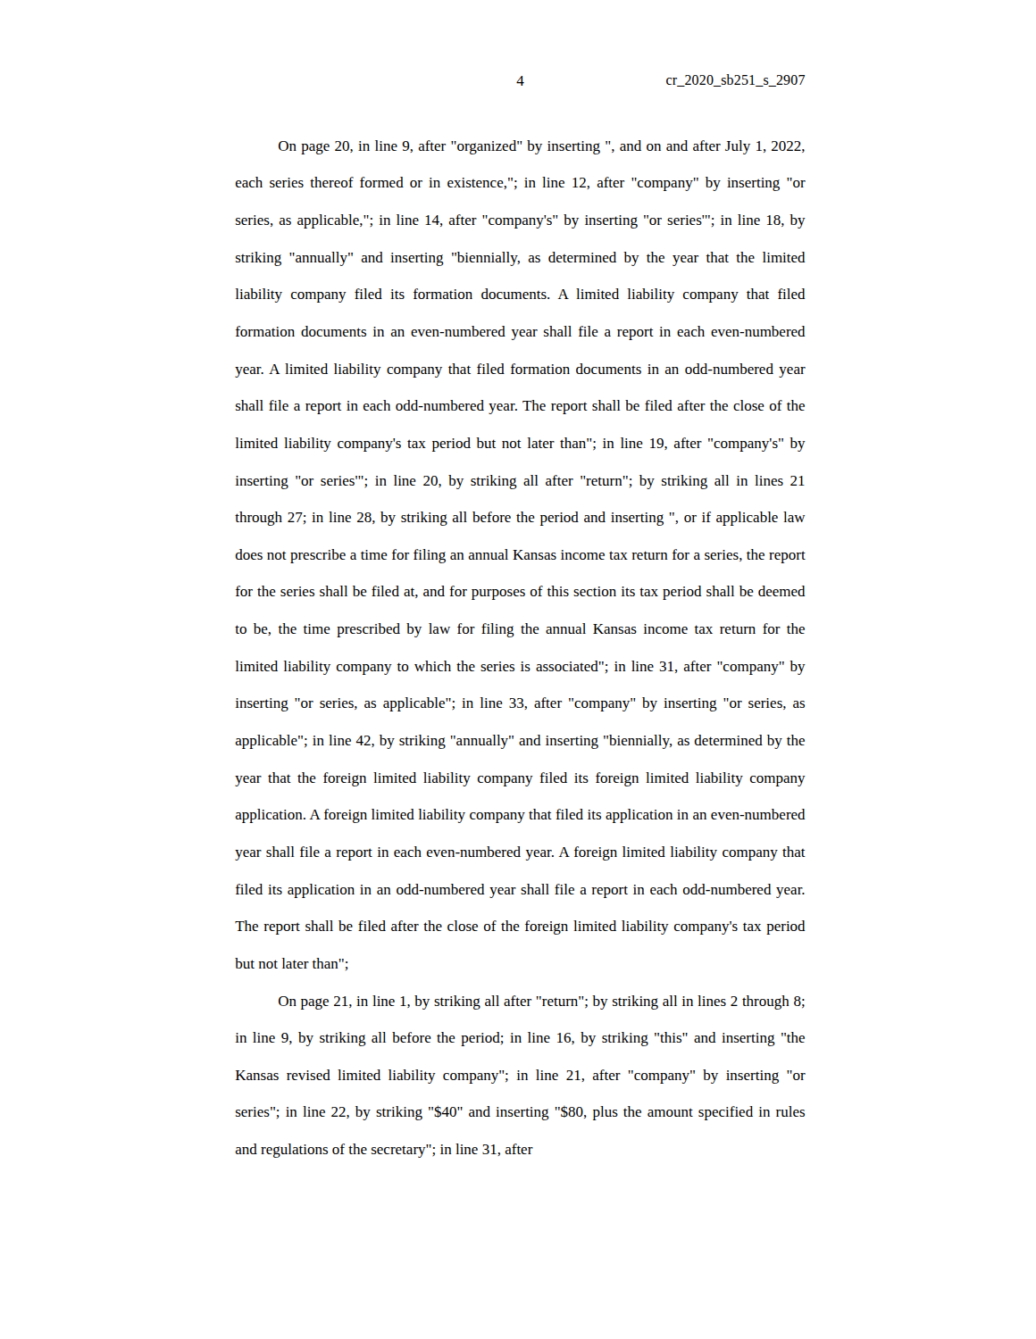4 cr_2020_sb251_s_2907
On page 20, in line 9, after "organized" by inserting ", and on and after July 1, 2022, each series thereof formed or in existence,"; in line 12, after "company" by inserting "or series, as applicable,"; in line 14, after "company's" by inserting "or series'"; in line 18, by striking "annually" and inserting "biennially, as determined by the year that the limited liability company filed its formation documents. A limited liability company that filed formation documents in an even-numbered year shall file a report in each even-numbered year. A limited liability company that filed formation documents in an odd-numbered year shall file a report in each odd-numbered year. The report shall be filed after the close of the limited liability company's tax period but not later than"; in line 19, after "company's" by inserting "or series'"; in line 20, by striking all after "return"; by striking all in lines 21 through 27; in line 28, by striking all before the period and inserting ", or if applicable law does not prescribe a time for filing an annual Kansas income tax return for a series, the report for the series shall be filed at, and for purposes of this section its tax period shall be deemed to be, the time prescribed by law for filing the annual Kansas income tax return for the limited liability company to which the series is associated"; in line 31, after "company" by inserting "or series, as applicable"; in line 33, after "company" by inserting "or series, as applicable"; in line 42, by striking "annually" and inserting "biennially, as determined by the year that the foreign limited liability company filed its foreign limited liability company application. A foreign limited liability company that filed its application in an even-numbered year shall file a report in each even-numbered year. A foreign limited liability company that filed its application in an odd-numbered year shall file a report in each odd-numbered year. The report shall be filed after the close of the foreign limited liability company's tax period but not later than";
On page 21, in line 1, by striking all after "return"; by striking all in lines 2 through 8; in line 9, by striking all before the period; in line 16, by striking "this" and inserting "the Kansas revised limited liability company"; in line 21, after "company" by inserting "or series"; in line 22, by striking "$40" and inserting "$80, plus the amount specified in rules and regulations of the secretary"; in line 31, after